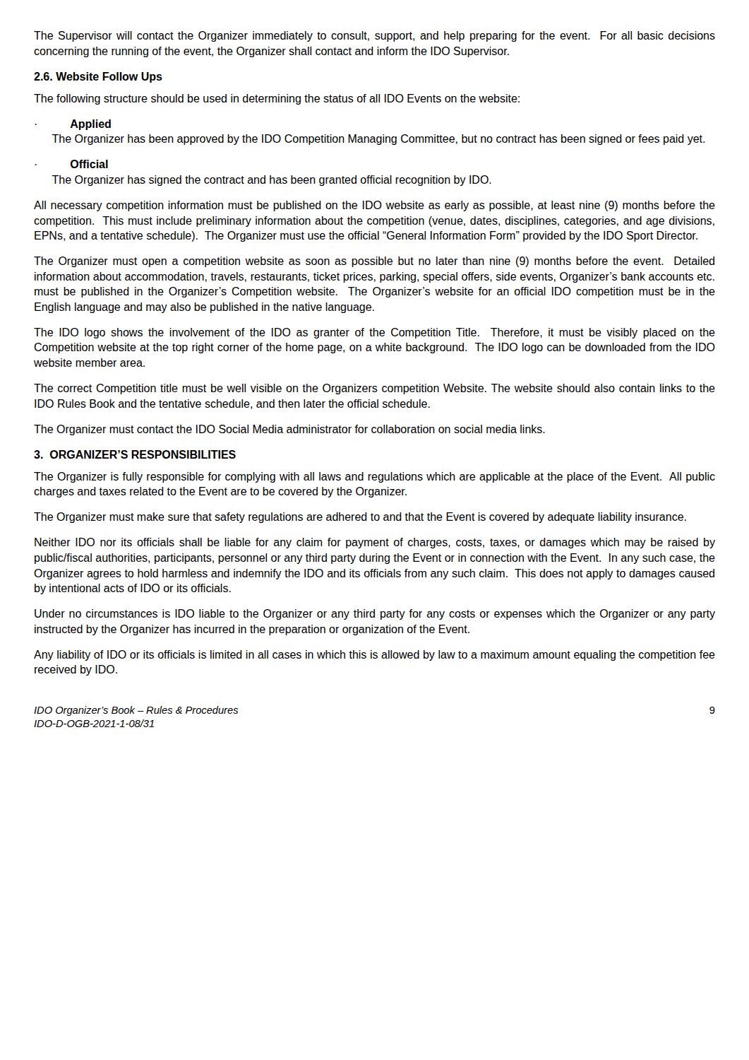The Supervisor will contact the Organizer immediately to consult, support, and help preparing for the event. For all basic decisions concerning the running of the event, the Organizer shall contact and inform the IDO Supervisor.
2.6. Website Follow Ups
The following structure should be used in determining the status of all IDO Events on the website:
·Applied The Organizer has been approved by the IDO Competition Managing Committee, but no contract has been signed or fees paid yet.
·Official The Organizer has signed the contract and has been granted official recognition by IDO.
All necessary competition information must be published on the IDO website as early as possible, at least nine (9) months before the competition. This must include preliminary information about the competition (venue, dates, disciplines, categories, and age divisions, EPNs, and a tentative schedule). The Organizer must use the official “General Information Form” provided by the IDO Sport Director.
The Organizer must open a competition website as soon as possible but no later than nine (9) months before the event. Detailed information about accommodation, travels, restaurants, ticket prices, parking, special offers, side events, Organizer’s bank accounts etc. must be published in the Organizer’s Competition website. The Organizer’s website for an official IDO competition must be in the English language and may also be published in the native language.
The IDO logo shows the involvement of the IDO as granter of the Competition Title. Therefore, it must be visibly placed on the Competition website at the top right corner of the home page, on a white background. The IDO logo can be downloaded from the IDO website member area.
The correct Competition title must be well visible on the Organizers competition Website. The website should also contain links to the IDO Rules Book and the tentative schedule, and then later the official schedule.
The Organizer must contact the IDO Social Media administrator for collaboration on social media links.
3. ORGANIZER’S RESPONSIBILITIES
The Organizer is fully responsible for complying with all laws and regulations which are applicable at the place of the Event. All public charges and taxes related to the Event are to be covered by the Organizer.
The Organizer must make sure that safety regulations are adhered to and that the Event is covered by adequate liability insurance.
Neither IDO nor its officials shall be liable for any claim for payment of charges, costs, taxes, or damages which may be raised by public/fiscal authorities, participants, personnel or any third party during the Event or in connection with the Event. In any such case, the Organizer agrees to hold harmless and indemnify the IDO and its officials from any such claim. This does not apply to damages caused by intentional acts of IDO or its officials.
Under no circumstances is IDO liable to the Organizer or any third party for any costs or expenses which the Organizer or any party instructed by the Organizer has incurred in the preparation or organization of the Event.
Any liability of IDO or its officials is limited in all cases in which this is allowed by law to a maximum amount equaling the competition fee received by IDO.
9
IDO Organizer’s Book – Rules & Procedures
IDO-D-OGB-2021-1-08/31